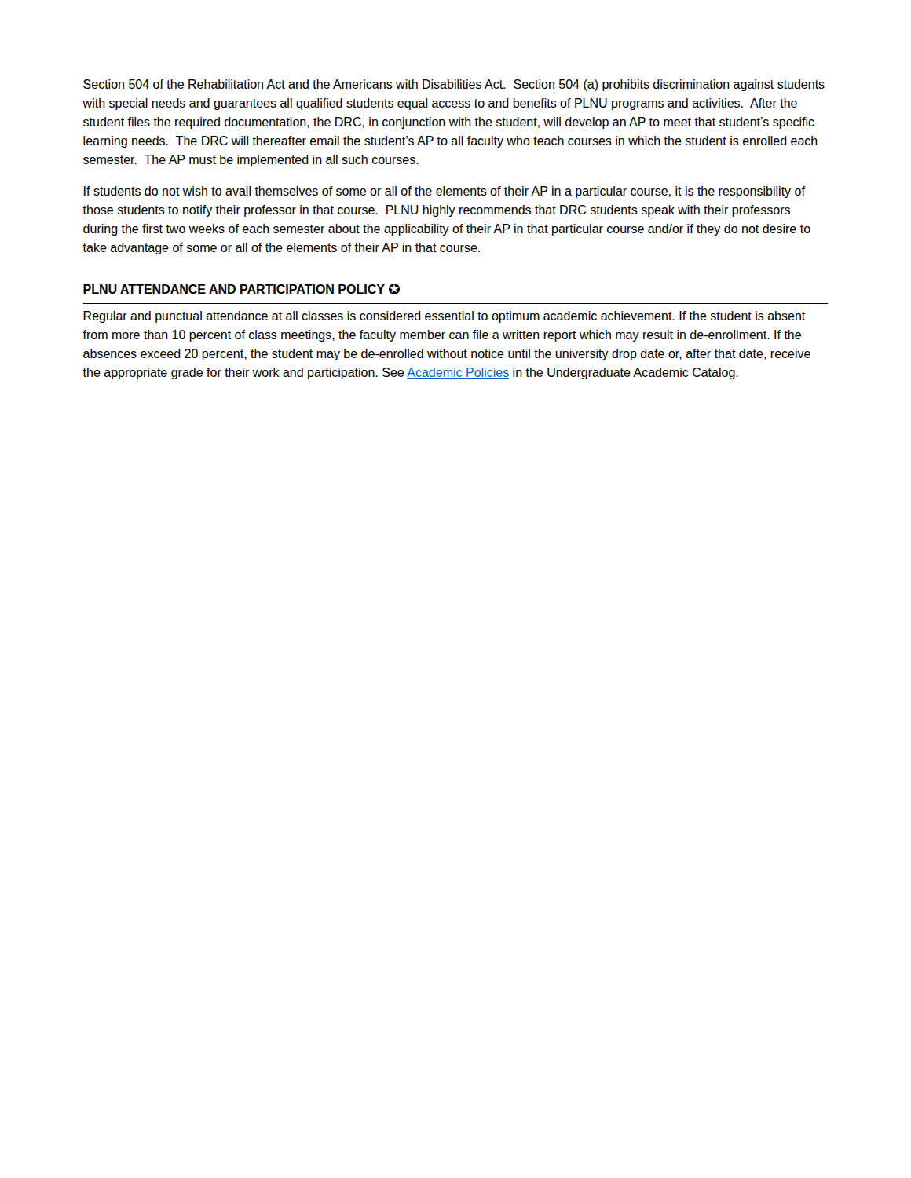Section 504 of the Rehabilitation Act and the Americans with Disabilities Act. Section 504 (a) prohibits discrimination against students with special needs and guarantees all qualified students equal access to and benefits of PLNU programs and activities. After the student files the required documentation, the DRC, in conjunction with the student, will develop an AP to meet that student’s specific learning needs. The DRC will thereafter email the student’s AP to all faculty who teach courses in which the student is enrolled each semester. The AP must be implemented in all such courses.
If students do not wish to avail themselves of some or all of the elements of their AP in a particular course, it is the responsibility of those students to notify their professor in that course. PLNU highly recommends that DRC students speak with their professors during the first two weeks of each semester about the applicability of their AP in that particular course and/or if they do not desire to take advantage of some or all of the elements of their AP in that course.
PLNU ATTENDANCE AND PARTICIPATION POLICY ★
Regular and punctual attendance at all classes is considered essential to optimum academic achievement. If the student is absent from more than 10 percent of class meetings, the faculty member can file a written report which may result in de-enrollment. If the absences exceed 20 percent, the student may be de-enrolled without notice until the university drop date or, after that date, receive the appropriate grade for their work and participation. See Academic Policies in the Undergraduate Academic Catalog.